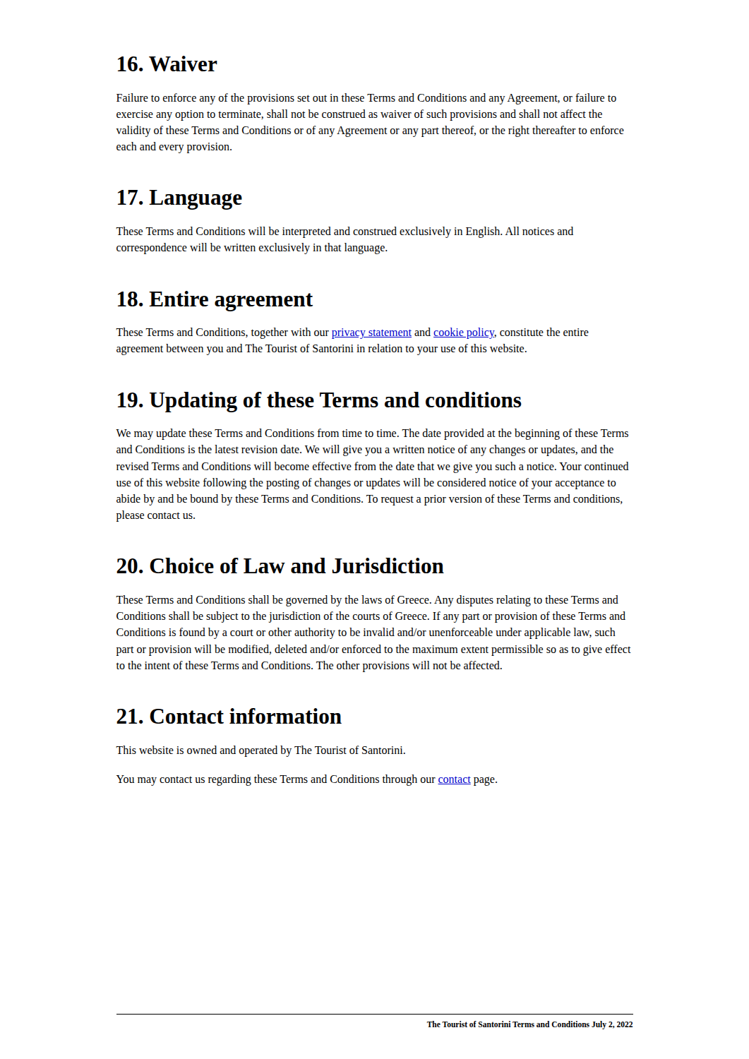16. Waiver
Failure to enforce any of the provisions set out in these Terms and Conditions and any Agreement, or failure to exercise any option to terminate, shall not be construed as waiver of such provisions and shall not affect the validity of these Terms and Conditions or of any Agreement or any part thereof, or the right thereafter to enforce each and every provision.
17. Language
These Terms and Conditions will be interpreted and construed exclusively in English. All notices and correspondence will be written exclusively in that language.
18. Entire agreement
These Terms and Conditions, together with our privacy statement and cookie policy, constitute the entire agreement between you and The Tourist of Santorini in relation to your use of this website.
19. Updating of these Terms and conditions
We may update these Terms and Conditions from time to time. The date provided at the beginning of these Terms and Conditions is the latest revision date. We will give you a written notice of any changes or updates, and the revised Terms and Conditions will become effective from the date that we give you such a notice. Your continued use of this website following the posting of changes or updates will be considered notice of your acceptance to abide by and be bound by these Terms and Conditions. To request a prior version of these Terms and conditions, please contact us.
20. Choice of Law and Jurisdiction
These Terms and Conditions shall be governed by the laws of Greece. Any disputes relating to these Terms and Conditions shall be subject to the jurisdiction of the courts of Greece. If any part or provision of these Terms and Conditions is found by a court or other authority to be invalid and/or unenforceable under applicable law, such part or provision will be modified, deleted and/or enforced to the maximum extent permissible so as to give effect to the intent of these Terms and Conditions. The other provisions will not be affected.
21. Contact information
This website is owned and operated by The Tourist of Santorini.
You may contact us regarding these Terms and Conditions through our contact page.
The Tourist of Santorini Terms and Conditions July 2, 2022